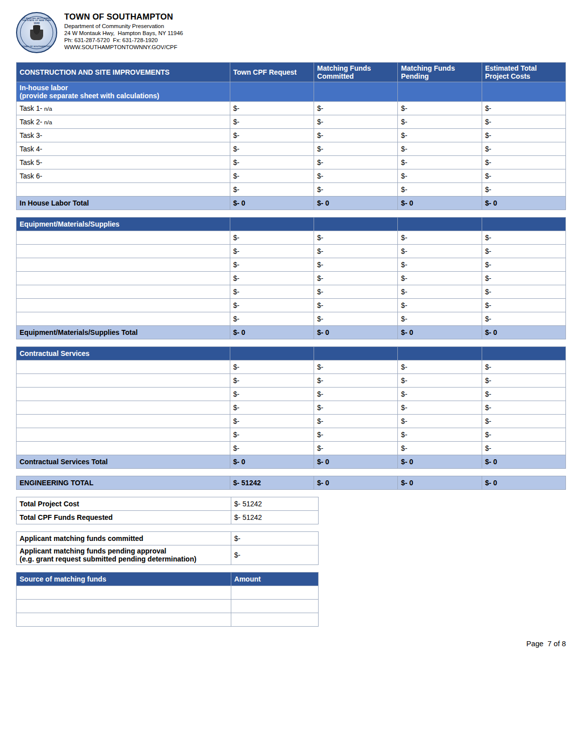FIRST ENGLISH SETTLEMENT IN THE STATE OF NEW YORK
1640
TOWN OF SOUTHAMPTON
TOWN OF SOUTHAMPTON
Department of Community Preservation
24 W Montauk Hwy, Hampton Bays, NY 11946
Ph: 631-287-5720 Fx: 631-728-1920
WWW.SOUTHAMPTONTOWNNY.GOV/CPF
| CONSTRUCTION AND SITE IMPROVEMENTS | Town CPF Request | Matching Funds Committed | Matching Funds Pending | Estimated Total Project Costs |
| In-house labor (provide separate sheet with calculations) | | | | |
| Task 1- n/a | $- | $- | $- | $- |
| Task 2- n/a | $- | $- | $- | $- |
| Task 3- | $- | $- | $- | $- |
| Task 4- | $- | $- | $- | $- |
| Task 5- | $- | $- | $- | $- |
| Task 6- | $- | $- | $- | $- |
| | $- | $- | $- | $- |
| In House Labor Total | $- 0 | $- 0 | $- 0 | $- 0 |
| Equipment/Materials/Supplies | | | | |
| | $- | $- | $- | $- |
| | $- | $- | $- | $- |
| | $- | $- | $- | $- |
| | $- | $- | $- | $- |
| | $- | $- | $- | $- |
| | $- | $- | $- | $- |
| | $- | $- | $- | $- |
| Equipment/Materials/Supplies Total | $- 0 | $- 0 | $- 0 | $- 0 |
| Contractual Services | | | | |
| | $- | $- | $- | $- |
| | $- | $- | $- | $- |
| | $- | $- | $- | $- |
| | $- | $- | $- | $- |
| | $- | $- | $- | $- |
| | $- | $- | $- | $- |
| | $- | $- | $- | $- |
| Contractual Services Total | $- 0 | $- 0 | $- 0 | $- 0 |
| ENGINEERING TOTAL | $- 51242 | $- 0 | $- 0 | $- 0 |
| Total Project Cost | $- 51242 |
| Total CPF Funds Requested | $- 51242 |
| Applicant matching funds committed | $- |
| Applicant matching funds pending approval (e.g. grant request submitted pending determination) | $- |
| Source of matching funds | Amount |
Page 7 of 8